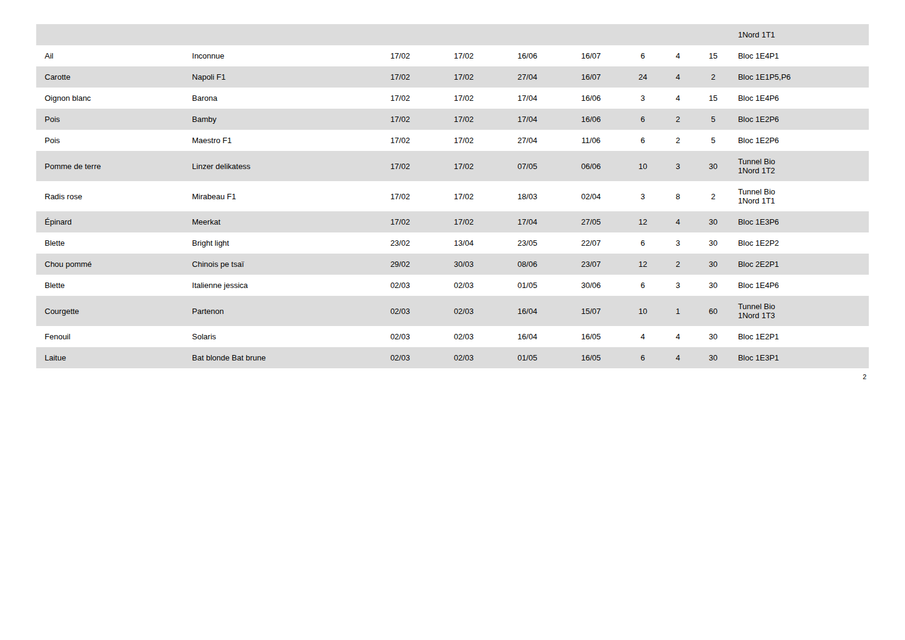| | | | | | | | | | 1Nord 1T1 |
| Ail | Inconnue | 17/02 | 17/02 | 16/06 | 16/07 | 6 | 4 | 15 | Bloc 1E4P1 |
| Carotte | Napoli F1 | 17/02 | 17/02 | 27/04 | 16/07 | 24 | 4 | 2 | Bloc 1E1P5,P6 |
| Oignon blanc | Barona | 17/02 | 17/02 | 17/04 | 16/06 | 3 | 4 | 15 | Bloc 1E4P6 |
| Pois | Bamby | 17/02 | 17/02 | 17/04 | 16/06 | 6 | 2 | 5 | Bloc 1E2P6 |
| Pois | Maestro F1 | 17/02 | 17/02 | 27/04 | 11/06 | 6 | 2 | 5 | Bloc 1E2P6 |
| Pomme de terre | Linzer delikatess | 17/02 | 17/02 | 07/05 | 06/06 | 10 | 3 | 30 | Tunnel Bio 1Nord 1T2 |
| Radis rose | Mirabeau F1 | 17/02 | 17/02 | 18/03 | 02/04 | 3 | 8 | 2 | Tunnel Bio 1Nord 1T1 |
| Épinard | Meerkat | 17/02 | 17/02 | 17/04 | 27/05 | 12 | 4 | 30 | Bloc 1E3P6 |
| Blette | Bright light | 23/02 | 13/04 | 23/05 | 22/07 | 6 | 3 | 30 | Bloc 1E2P2 |
| Chou pommé | Chinois pe tsaï | 29/02 | 30/03 | 08/06 | 23/07 | 12 | 2 | 30 | Bloc 2E2P1 |
| Blette | Italienne jessica | 02/03 | 02/03 | 01/05 | 30/06 | 6 | 3 | 30 | Bloc 1E4P6 |
| Courgette | Partenon | 02/03 | 02/03 | 16/04 | 15/07 | 10 | 1 | 60 | Tunnel Bio 1Nord 1T3 |
| Fenouil | Solaris | 02/03 | 02/03 | 16/04 | 16/05 | 4 | 4 | 30 | Bloc 1E2P1 |
| Laitue | Bat blonde Bat brune | 02/03 | 02/03 | 01/05 | 16/05 | 6 | 4 | 30 | Bloc 1E3P1 |
2